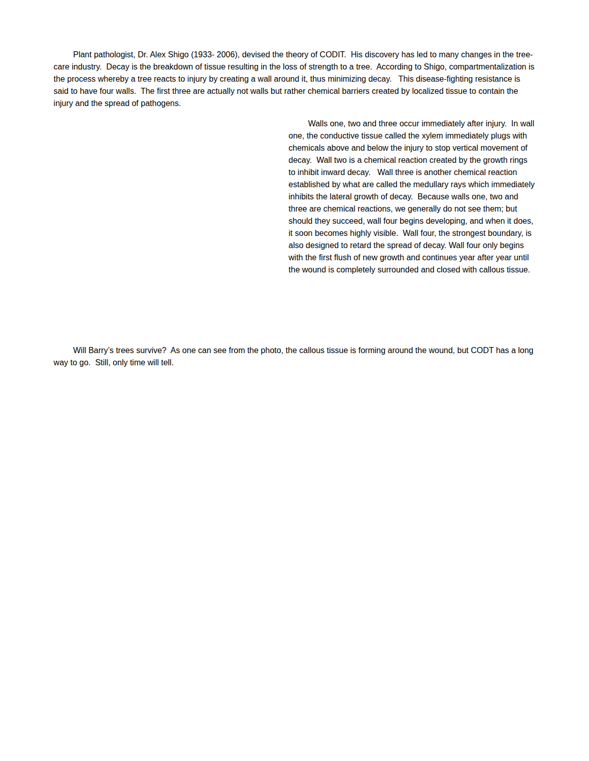Plant pathologist, Dr. Alex Shigo (1933- 2006), devised the theory of CODIT. His discovery has led to many changes in the tree-care industry. Decay is the breakdown of tissue resulting in the loss of strength to a tree. According to Shigo, compartmentalization is the process whereby a tree reacts to injury by creating a wall around it, thus minimizing decay. This disease-fighting resistance is said to have four walls. The first three are actually not walls but rather chemical barriers created by localized tissue to contain the injury and the spread of pathogens.
Walls one, two and three occur immediately after injury. In wall one, the conductive tissue called the xylem immediately plugs with chemicals above and below the injury to stop vertical movement of decay. Wall two is a chemical reaction created by the growth rings to inhibit inward decay. Wall three is another chemical reaction established by what are called the medullary rays which immediately inhibits the lateral growth of decay. Because walls one, two and three are chemical reactions, we generally do not see them; but should they succeed, wall four begins developing, and when it does, it soon becomes highly visible. Wall four, the strongest boundary, is also designed to retard the spread of decay. Wall four only begins with the first flush of new growth and continues year after year until the wound is completely surrounded and closed with callous tissue.
Will Barry’s trees survive? As one can see from the photo, the callous tissue is forming around the wound, but CODT has a long way to go. Still, only time will tell.